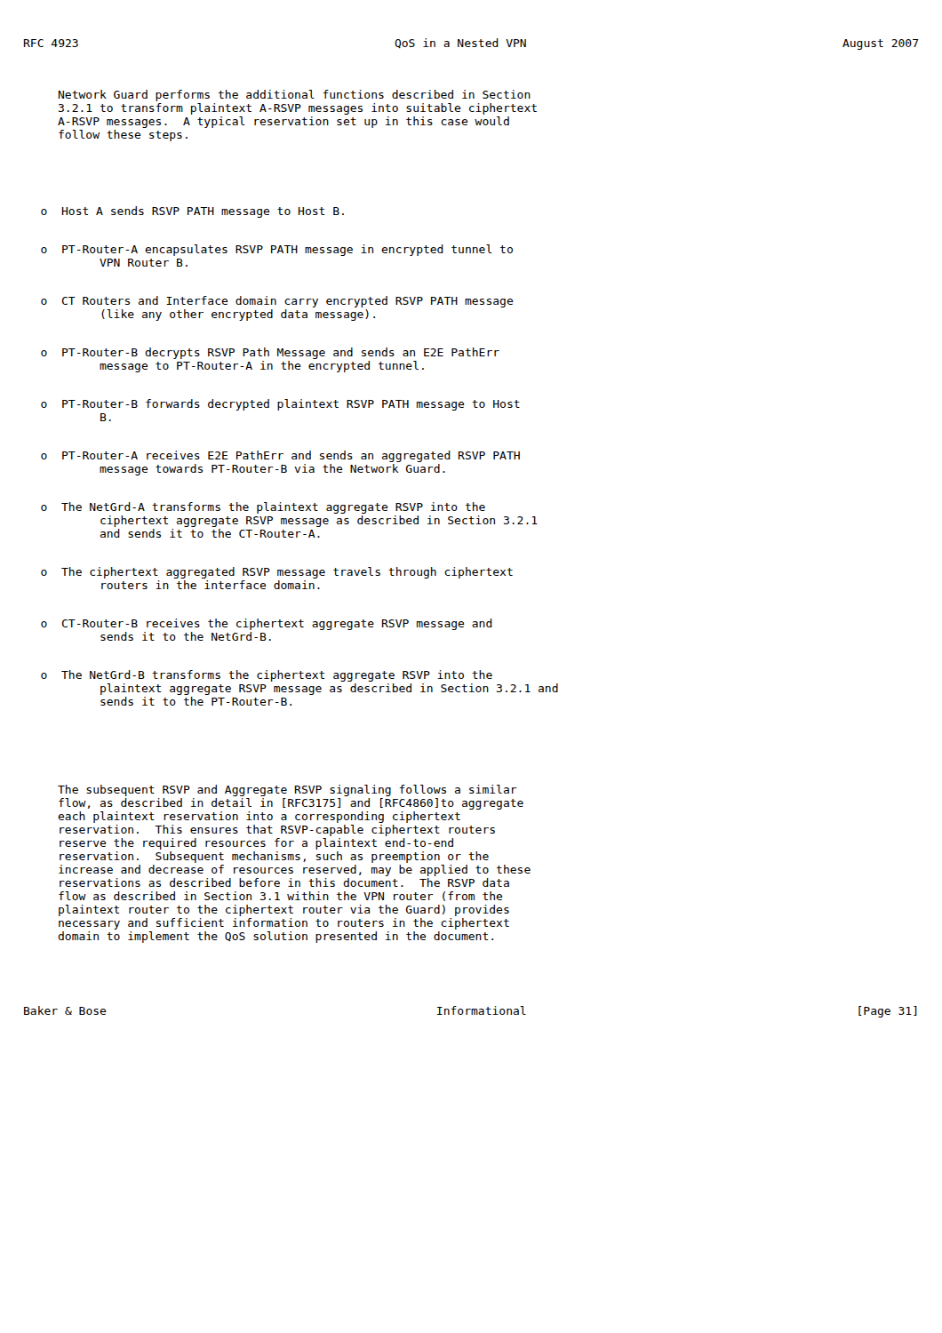RFC 4923 QoS in a Nested VPN August 2007
Network Guard performs the additional functions described in Section 3.2.1 to transform plaintext A-RSVP messages into suitable ciphertext A-RSVP messages. A typical reservation set up in this case would follow these steps.
o Host A sends RSVP PATH message to Host B.
o PT-Router-A encapsulates RSVP PATH message in encrypted tunnel to VPN Router B.
o CT Routers and Interface domain carry encrypted RSVP PATH message (like any other encrypted data message).
o PT-Router-B decrypts RSVP Path Message and sends an E2E PathErr message to PT-Router-A in the encrypted tunnel.
o PT-Router-B forwards decrypted plaintext RSVP PATH message to Host B.
o PT-Router-A receives E2E PathErr and sends an aggregated RSVP PATH message towards PT-Router-B via the Network Guard.
o The NetGrd-A transforms the plaintext aggregate RSVP into the ciphertext aggregate RSVP message as described in Section 3.2.1 and sends it to the CT-Router-A.
o The ciphertext aggregated RSVP message travels through ciphertext routers in the interface domain.
o CT-Router-B receives the ciphertext aggregate RSVP message and sends it to the NetGrd-B.
o The NetGrd-B transforms the ciphertext aggregate RSVP into the plaintext aggregate RSVP message as described in Section 3.2.1 and sends it to the PT-Router-B.
The subsequent RSVP and Aggregate RSVP signaling follows a similar flow, as described in detail in [RFC3175] and [RFC4860]to aggregate each plaintext reservation into a corresponding ciphertext reservation. This ensures that RSVP-capable ciphertext routers reserve the required resources for a plaintext end-to-end reservation. Subsequent mechanisms, such as preemption or the increase and decrease of resources reserved, may be applied to these reservations as described before in this document. The RSVP data flow as described in Section 3.1 within the VPN router (from the plaintext router to the ciphertext router via the Guard) provides necessary and sufficient information to routers in the ciphertext domain to implement the QoS solution presented in the document.
Baker & Bose Informational [Page 31]